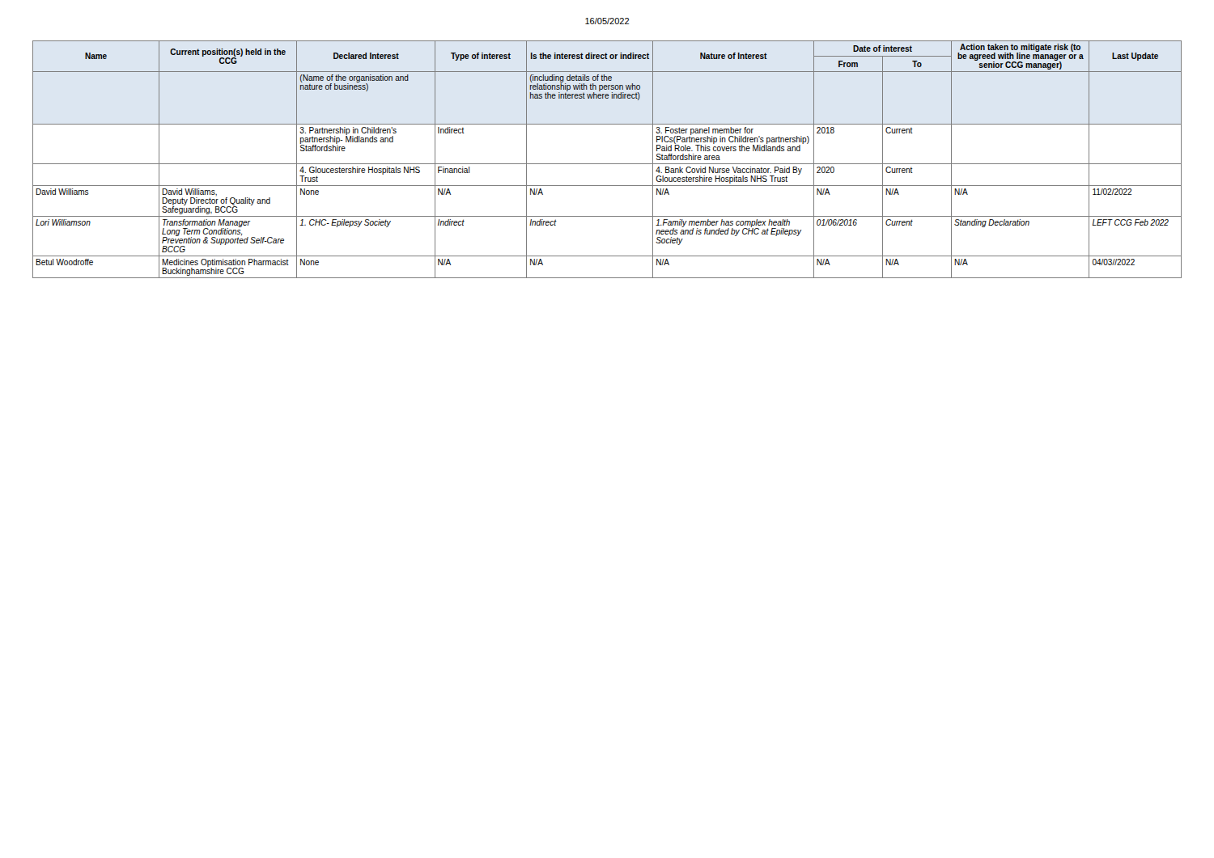16/05/2022
| Name | Current position(s) held in the CCG | Declared Interest | Type of interest | Is the interest direct or indirect | Nature of Interest | Date of interest | Action taken to mitigate risk (to be agreed with line manager or a senior CCG manager) | Last Update |
| --- | --- | --- | --- | --- | --- | --- | --- | --- |
| From | To |
| | | (Name of the organisation and nature of business) | | (including details of the relationship with th person who has the interest where indirect) | | | | | |
| | | 3. Partnership in Children's partnership- Midlands and Staffordshire | Indirect | | 3. Foster panel member for PICs(Partnership in Children's partnership) Paid Role. This covers the Midlands and Staffordshire area | 2018 | Current | | |
| | | 4. Gloucestershire Hospitals NHS Trust | Financial | | 4. Bank Covid Nurse Vaccinator. Paid By Gloucestershire Hospitals NHS Trust | 2020 | Current | | |
| David Williams | David Williams, Deputy Director of Quality and Safeguarding, BCCG | None | N/A | N/A | N/A | N/A | N/A | N/A | 11/02/2022 |
| Lori Williamson | Transformation Manager Long Term Conditions, Prevention & Supported Self-Care BCCG | 1. CHC- Epilepsy Society | Indirect | Indirect | 1.Family member has complex health needs and is funded by CHC at Epilepsy Society | 01/06/2016 | Current | Standing Declaration | LEFT CCG Feb 2022 |
| Betul Woodroffe | Medicines Optimisation Pharmacist Buckinghamshire CCG | None | N/A | N/A | N/A | N/A | N/A | N/A | 04/03//2022 |